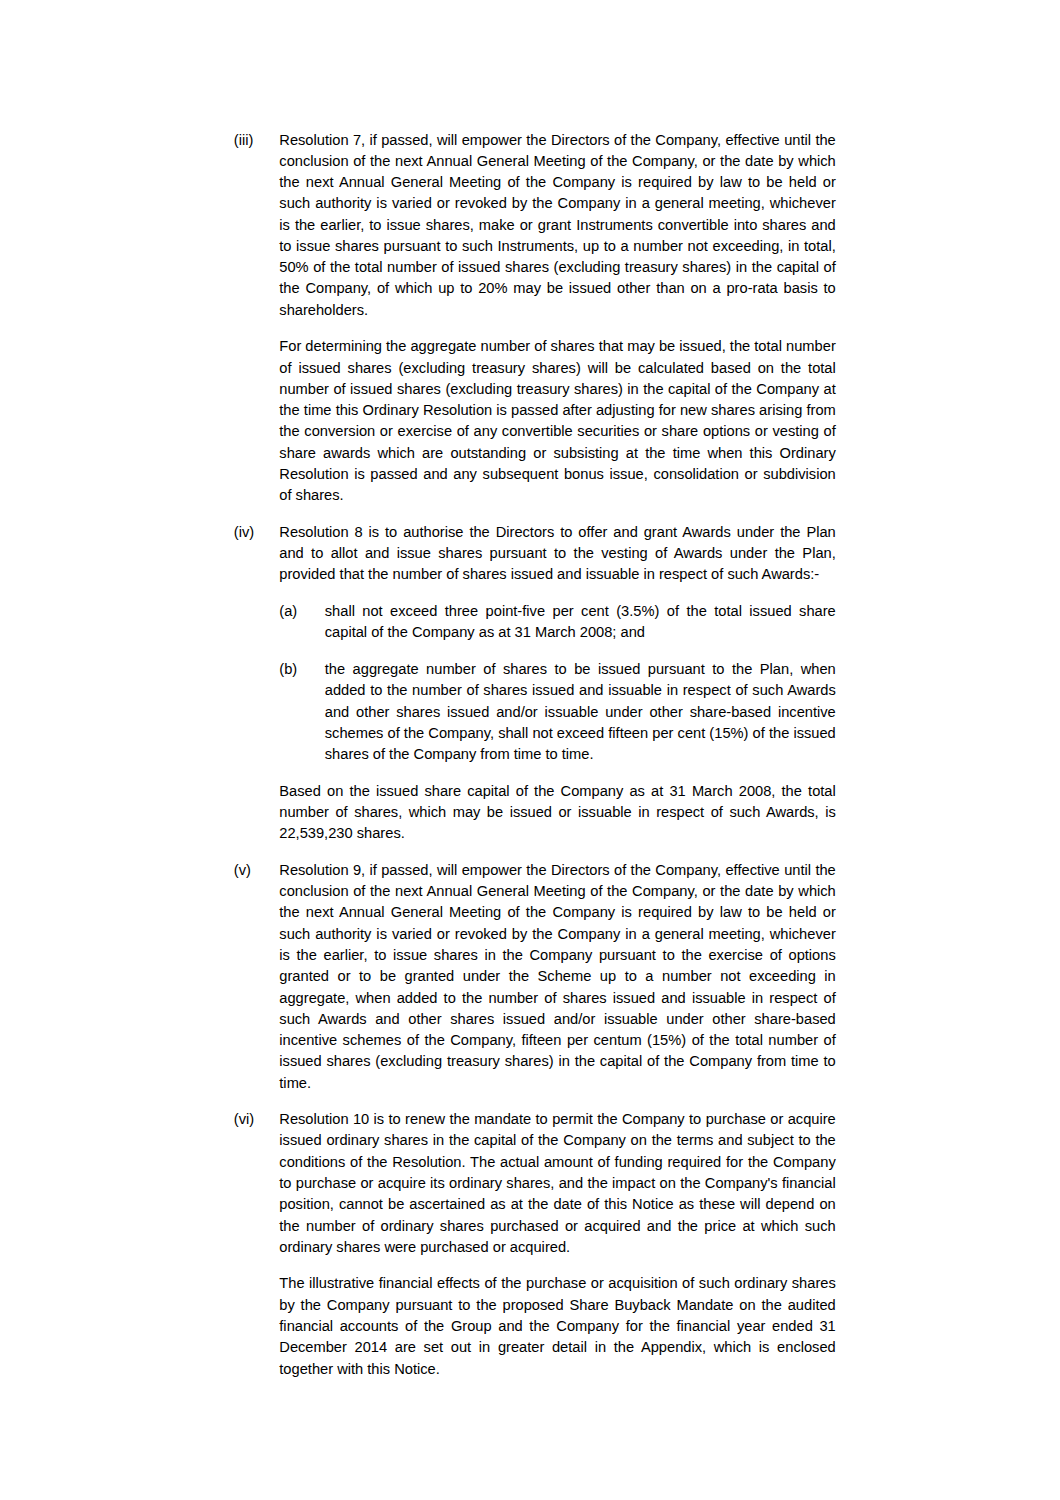(iii)
Resolution 7, if passed, will empower the Directors of the Company, effective until the conclusion of the next Annual General Meeting of the Company, or the date by which the next Annual General Meeting of the Company is required by law to be held or such authority is varied or revoked by the Company in a general meeting, whichever is the earlier, to issue shares, make or grant Instruments convertible into shares and to issue shares pursuant to such Instruments, up to a number not exceeding, in total, 50% of the total number of issued shares (excluding treasury shares) in the capital of the Company, of which up to 20% may be issued other than on a pro-rata basis to shareholders.
For determining the aggregate number of shares that may be issued, the total number of issued shares (excluding treasury shares) will be calculated based on the total number of issued shares (excluding treasury shares) in the capital of the Company at the time this Ordinary Resolution is passed after adjusting for new shares arising from the conversion or exercise of any convertible securities or share options or vesting of share awards which are outstanding or subsisting at the time when this Ordinary Resolution is passed and any subsequent bonus issue, consolidation or subdivision of shares.
(iv)
Resolution 8 is to authorise the Directors to offer and grant Awards under the Plan and to allot and issue shares pursuant to the vesting of Awards under the Plan, provided that the number of shares issued and issuable in respect of such Awards:-
(a)
shall not exceed three point-five per cent (3.5%) of the total issued share capital of the Company as at 31 March 2008; and
(b)
the aggregate number of shares to be issued pursuant to the Plan, when added to the number of shares issued and issuable in respect of such Awards and other shares issued and/or issuable under other share-based incentive schemes of the Company, shall not exceed fifteen per cent (15%) of the issued shares of the Company from time to time.
Based on the issued share capital of the Company as at 31 March 2008, the total number of shares, which may be issued or issuable in respect of such Awards, is 22,539,230 shares.
(v)
Resolution 9, if passed, will empower the Directors of the Company, effective until the conclusion of the next Annual General Meeting of the Company, or the date by which the next Annual General Meeting of the Company is required by law to be held or such authority is varied or revoked by the Company in a general meeting, whichever is the earlier, to issue shares in the Company pursuant to the exercise of options granted or to be granted under the Scheme up to a number not exceeding in aggregate, when added to the number of shares issued and issuable in respect of such Awards and other shares issued and/or issuable under other share-based incentive schemes of the Company, fifteen per centum (15%) of the total number of issued shares (excluding treasury shares) in the capital of the Company from time to time.
(vi)
Resolution 10 is to renew the mandate to permit the Company to purchase or acquire issued ordinary shares in the capital of the Company on the terms and subject to the conditions of the Resolution. The actual amount of funding required for the Company to purchase or acquire its ordinary shares, and the impact on the Company's financial position, cannot be ascertained as at the date of this Notice as these will depend on the number of ordinary shares purchased or acquired and the price at which such ordinary shares were purchased or acquired.
The illustrative financial effects of the purchase or acquisition of such ordinary shares by the Company pursuant to the proposed Share Buyback Mandate on the audited financial accounts of the Group and the Company for the financial year ended 31 December 2014 are set out in greater detail in the Appendix, which is enclosed together with this Notice.